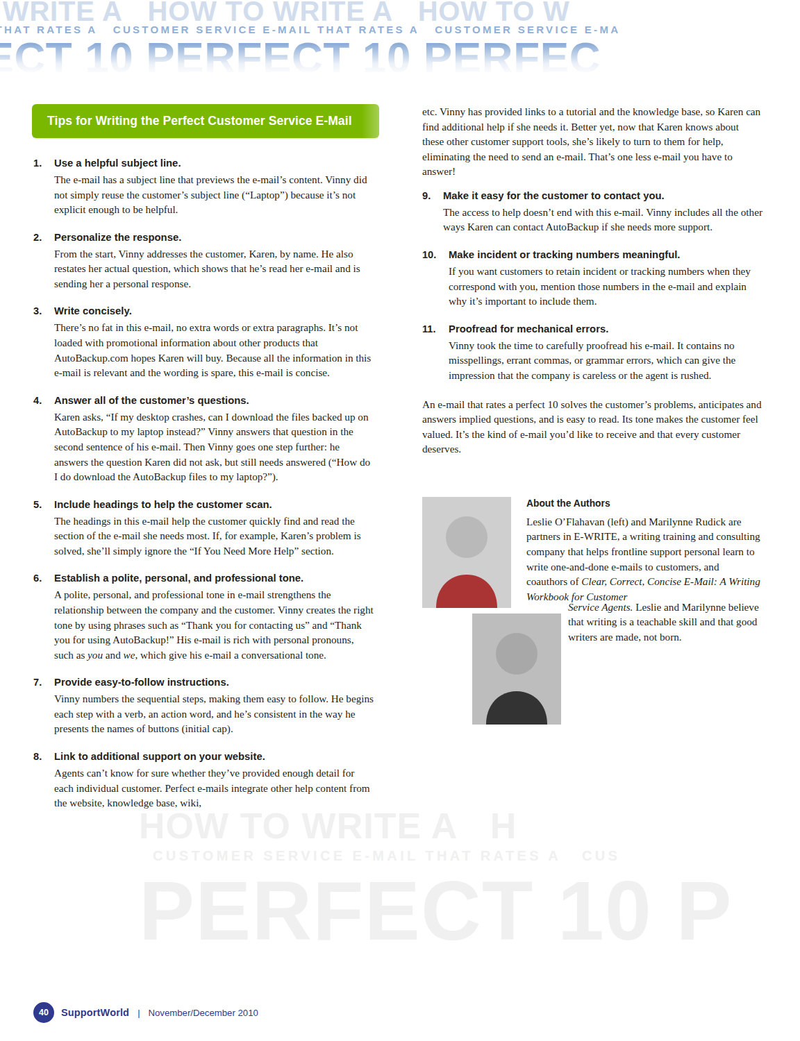O WRITE A HOW TO WRITE A HOW TO W
CE E-MAIL THAT RATES A CUSTOMER SERVICE E-MAIL THAT RATES A CUSTOMER SERVICE E-MA
FECT 10 PERFECT 10 PERFEC
HOW TO WRITE A H
CUSTOMER SERVICE E-MAIL THAT RATES A CUS
PERFECT 10 P
Tips for Writing the Perfect Customer Service E-Mail
Use a helpful subject line.
The e-mail has a subject line that previews the e-mail’s content. Vinny did not simply reuse the customer’s subject line (“Laptop”) because it’s not explicit enough to be helpful.
Personalize the response.
From the start, Vinny addresses the customer, Karen, by name. He also restates her actual question, which shows that he’s read her e-mail and is sending her a personal response.
Write concisely.
There’s no fat in this e-mail, no extra words or extra paragraphs. It’s not loaded with promotional information about other products that AutoBackup.com hopes Karen will buy. Because all the information in this e-mail is relevant and the wording is spare, this e-mail is concise.
Answer all of the customer’s questions.
Karen asks, “If my desktop crashes, can I download the files backed up on AutoBackup to my laptop instead?” Vinny answers that question in the second sentence of his e-mail. Then Vinny goes one step further: he answers the question Karen did not ask, but still needs answered (“How do I do download the AutoBackup files to my laptop?”).
Include headings to help the customer scan.
The headings in this e-mail help the customer quickly find and read the section of the e-mail she needs most. If, for example, Karen’s problem is solved, she’ll simply ignore the “If You Need More Help” section.
Establish a polite, personal, and professional tone.
A polite, personal, and professional tone in e-mail strengthens the relationship between the company and the customer. Vinny creates the right tone by using phrases such as “Thank you for contacting us” and “Thank you for using AutoBackup!” His e-mail is rich with personal pronouns, such as you and we, which give his e-mail a conversational tone.
Provide easy-to-follow instructions.
Vinny numbers the sequential steps, making them easy to follow. He begins each step with a verb, an action word, and he’s consistent in the way he presents the names of buttons (initial cap).
Link to additional support on your website.
Agents can’t know for sure whether they’ve provided enough detail for each individual customer. Perfect e-mails integrate other help content from the website, knowledge base, wiki,
etc. Vinny has provided links to a tutorial and the knowledge base, so Karen can find additional help if she needs it. Better yet, now that Karen knows about these other customer support tools, she’s likely to turn to them for help, eliminating the need to send an e-mail. That’s one less e-mail you have to answer!
Make it easy for the customer to contact you.
The access to help doesn’t end with this e-mail. Vinny includes all the other ways Karen can contact AutoBackup if she needs more support.
Make incident or tracking numbers meaningful.
If you want customers to retain incident or tracking numbers when they correspond with you, mention those numbers in the e-mail and explain why it’s important to include them.
Proofread for mechanical errors.
Vinny took the time to carefully proofread his e-mail. It contains no misspellings, errant commas, or grammar errors, which can give the impression that the company is careless or the agent is rushed.
An e-mail that rates a perfect 10 solves the customer’s problems, anticipates and answers implied questions, and is easy to read. Its tone makes the customer feel valued. It’s the kind of e-mail you’d like to receive and that every customer deserves.
About the Authors
Leslie O’Flahavan (left) and Marilynne Rudick are partners in E-WRITE, a writing training and consulting company that helps frontline support personal learn to write one-and-done e-mails to customers, and coauthors of Clear, Correct, Concise E-Mail: A Writing Workbook for Customer
Service Agents. Leslie and Marilynne believe that writing is a teachable skill and that good writers are made, not born.
40
SupportWorld
|
November/December 2010